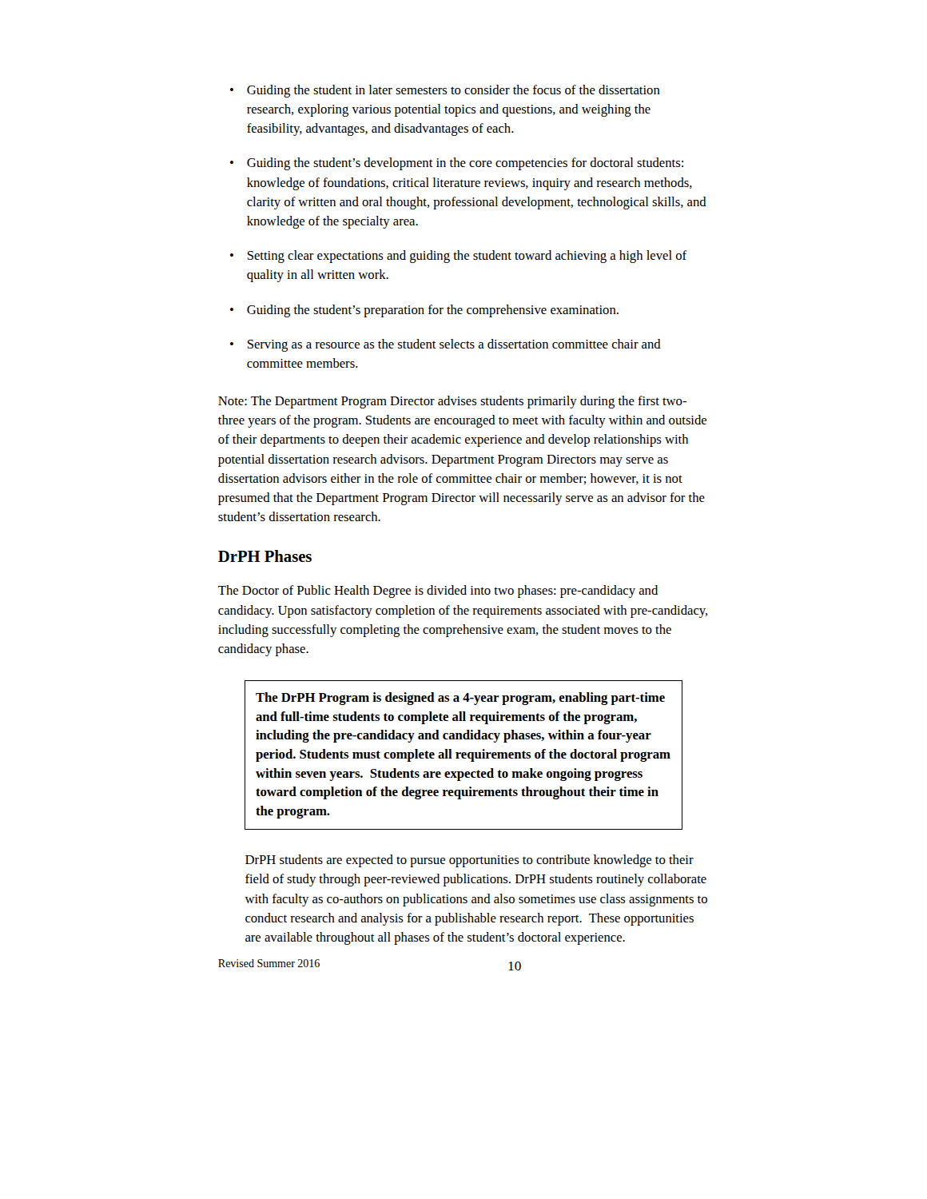Guiding the student in later semesters to consider the focus of the dissertation research, exploring various potential topics and questions, and weighing the feasibility, advantages, and disadvantages of each.
Guiding the student’s development in the core competencies for doctoral students: knowledge of foundations, critical literature reviews, inquiry and research methods, clarity of written and oral thought, professional development, technological skills, and knowledge of the specialty area.
Setting clear expectations and guiding the student toward achieving a high level of quality in all written work.
Guiding the student’s preparation for the comprehensive examination.
Serving as a resource as the student selects a dissertation committee chair and committee members.
Note: The Department Program Director advises students primarily during the first two-three years of the program. Students are encouraged to meet with faculty within and outside of their departments to deepen their academic experience and develop relationships with potential dissertation research advisors. Department Program Directors may serve as dissertation advisors either in the role of committee chair or member; however, it is not presumed that the Department Program Director will necessarily serve as an advisor for the student’s dissertation research.
DrPH Phases
The Doctor of Public Health Degree is divided into two phases: pre-candidacy and candidacy. Upon satisfactory completion of the requirements associated with pre-candidacy, including successfully completing the comprehensive exam, the student moves to the candidacy phase.
The DrPH Program is designed as a 4-year program, enabling part-time and full-time students to complete all requirements of the program, including the pre-candidacy and candidacy phases, within a four-year period. Students must complete all requirements of the doctoral program within seven years. Students are expected to make ongoing progress toward completion of the degree requirements throughout their time in the program.
DrPH students are expected to pursue opportunities to contribute knowledge to their field of study through peer-reviewed publications. DrPH students routinely collaborate with faculty as co-authors on publications and also sometimes use class assignments to conduct research and analysis for a publishable research report. These opportunities are available throughout all phases of the student’s doctoral experience.
Revised Summer 2016
10